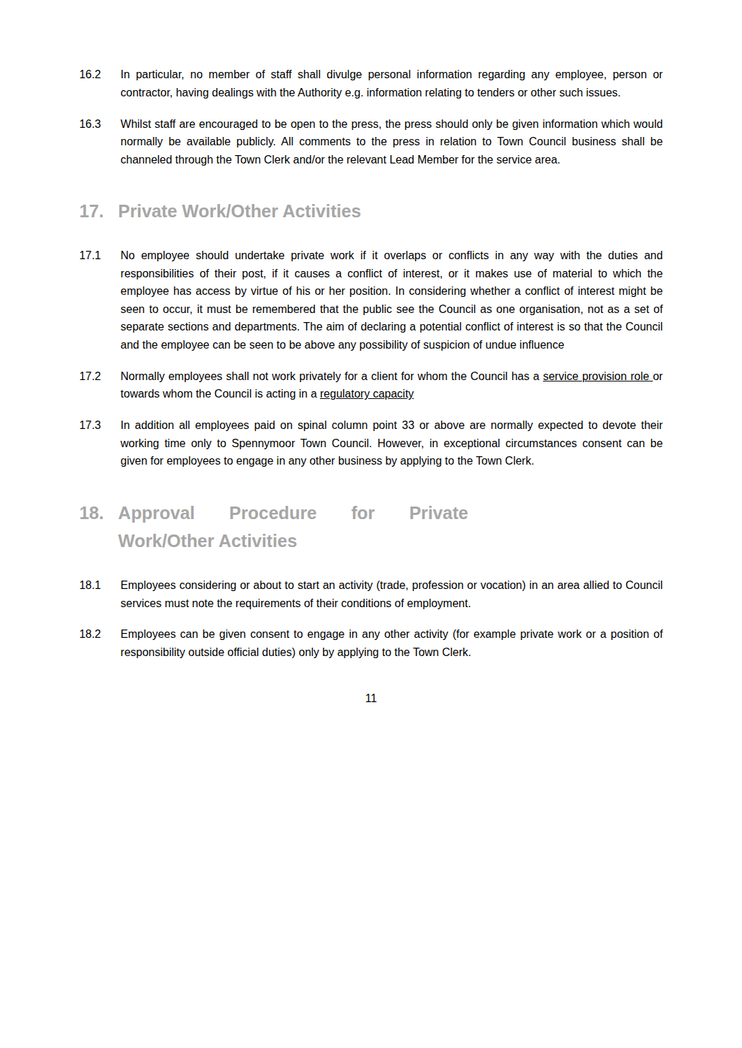16.2
In particular, no member of staff shall divulge personal information regarding any employee, person or contractor, having dealings with the Authority e.g. information relating to tenders or other such issues.
16.3
Whilst staff are encouraged to be open to the press, the press should only be given information which would normally be available publicly. All comments to the press in relation to Town Council business shall be channeled through the Town Clerk and/or the relevant Lead Member for the service area.
17. Private Work/Other Activities
17.1
No employee should undertake private work if it overlaps or conflicts in any way with the duties and responsibilities of their post, if it causes a conflict of interest, or it makes use of material to which the employee has access by virtue of his or her position. In considering whether a conflict of interest might be seen to occur, it must be remembered that the public see the Council as one organisation, not as a set of separate sections and departments. The aim of declaring a potential conflict of interest is so that the Council and the employee can be seen to be above any possibility of suspicion of undue influence
17.2
Normally employees shall not work privately for a client for whom the Council has a service provision role or towards whom the Council is acting in a regulatory capacity
17.3
In addition all employees paid on spinal column point 33 or above are normally expected to devote their working time only to Spennymoor Town Council. However, in exceptional circumstances consent can be given for employees to engage in any other business by applying to the Town Clerk.
18. Approval Procedure for Private
Work/Other Activities
18.1
Employees considering or about to start an activity (trade, profession or vocation) in an area allied to Council services must note the requirements of their conditions of employment.
18.2
Employees can be given consent to engage in any other activity (for example private work or a position of responsibility outside official duties) only by applying to the Town Clerk.
11